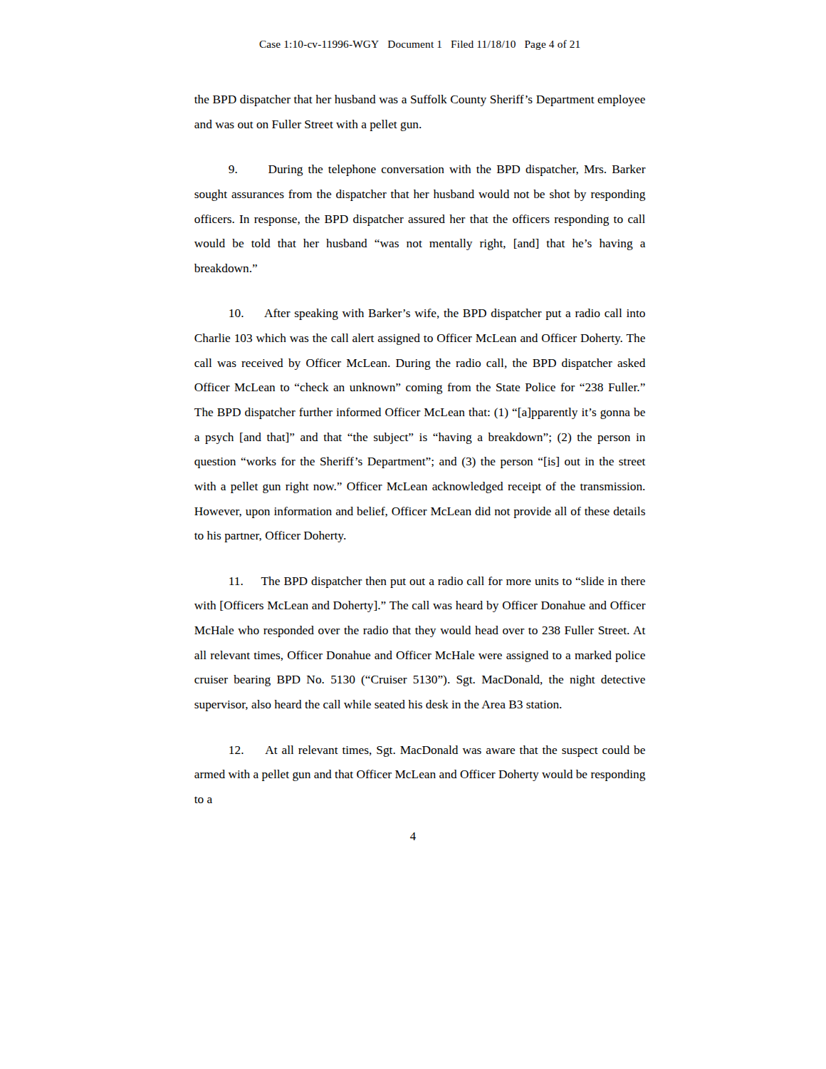Case 1:10-cv-11996-WGY Document 1 Filed 11/18/10 Page 4 of 21
the BPD dispatcher that her husband was a Suffolk County Sheriff’s Department employee and was out on Fuller Street with a pellet gun.
9. During the telephone conversation with the BPD dispatcher, Mrs. Barker sought assurances from the dispatcher that her husband would not be shot by responding officers. In response, the BPD dispatcher assured her that the officers responding to call would be told that her husband “was not mentally right, [and] that he’s having a breakdown.”
10. After speaking with Barker’s wife, the BPD dispatcher put a radio call into Charlie 103 which was the call alert assigned to Officer McLean and Officer Doherty. The call was received by Officer McLean. During the radio call, the BPD dispatcher asked Officer McLean to “check an unknown” coming from the State Police for “238 Fuller.” The BPD dispatcher further informed Officer McLean that: (1) “[a]pparently it’s gonna be a psych [and that]” and that “the subject” is “having a breakdown”; (2) the person in question “works for the Sheriff’s Department”; and (3) the person “[is] out in the street with a pellet gun right now.” Officer McLean acknowledged receipt of the transmission. However, upon information and belief, Officer McLean did not provide all of these details to his partner, Officer Doherty.
11. The BPD dispatcher then put out a radio call for more units to “slide in there with [Officers McLean and Doherty].” The call was heard by Officer Donahue and Officer McHale who responded over the radio that they would head over to 238 Fuller Street. At all relevant times, Officer Donahue and Officer McHale were assigned to a marked police cruiser bearing BPD No. 5130 (“Cruiser 5130”). Sgt. MacDonald, the night detective supervisor, also heard the call while seated his desk in the Area B3 station.
12. At all relevant times, Sgt. MacDonald was aware that the suspect could be armed with a pellet gun and that Officer McLean and Officer Doherty would be responding to a
4